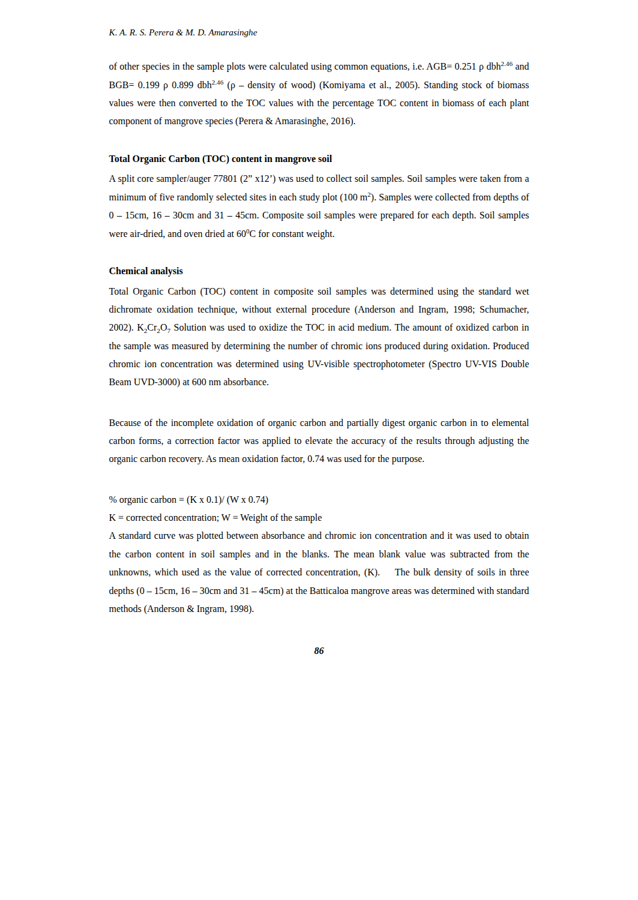K. A. R. S. Perera & M. D. Amarasinghe
of other species in the sample plots were calculated using common equations, i.e. AGB= 0.251 ρ dbh2.46 and BGB= 0.199 ρ 0.899 dbh2.46 (ρ – density of wood) (Komiyama et al., 2005). Standing stock of biomass values were then converted to the TOC values with the percentage TOC content in biomass of each plant component of mangrove species (Perera & Amarasinghe, 2016).
Total Organic Carbon (TOC) content in mangrove soil
A split core sampler/auger 77801 (2” x12’) was used to collect soil samples. Soil samples were taken from a minimum of five randomly selected sites in each study plot (100 m2). Samples were collected from depths of 0 – 15cm, 16 – 30cm and 31 – 45cm. Composite soil samples were prepared for each depth. Soil samples were air-dried, and oven dried at 600C for constant weight.
Chemical analysis
Total Organic Carbon (TOC) content in composite soil samples was determined using the standard wet dichromate oxidation technique, without external procedure (Anderson and Ingram, 1998; Schumacher, 2002). K2Cr2O7 Solution was used to oxidize the TOC in acid medium. The amount of oxidized carbon in the sample was measured by determining the number of chromic ions produced during oxidation. Produced chromic ion concentration was determined using UV-visible spectrophotometer (Spectro UV-VIS Double Beam UVD-3000) at 600 nm absorbance.
Because of the incomplete oxidation of organic carbon and partially digest organic carbon in to elemental carbon forms, a correction factor was applied to elevate the accuracy of the results through adjusting the organic carbon recovery. As mean oxidation factor, 0.74 was used for the purpose.
% organic carbon = (K x 0.1)/ (W x 0.74)
K = corrected concentration; W = Weight of the sample
A standard curve was plotted between absorbance and chromic ion concentration and it was used to obtain the carbon content in soil samples and in the blanks. The mean blank value was subtracted from the unknowns, which used as the value of corrected concentration, (K). The bulk density of soils in three depths (0 – 15cm, 16 – 30cm and 31 – 45cm) at the Batticaloa mangrove areas was determined with standard methods (Anderson & Ingram, 1998).
86